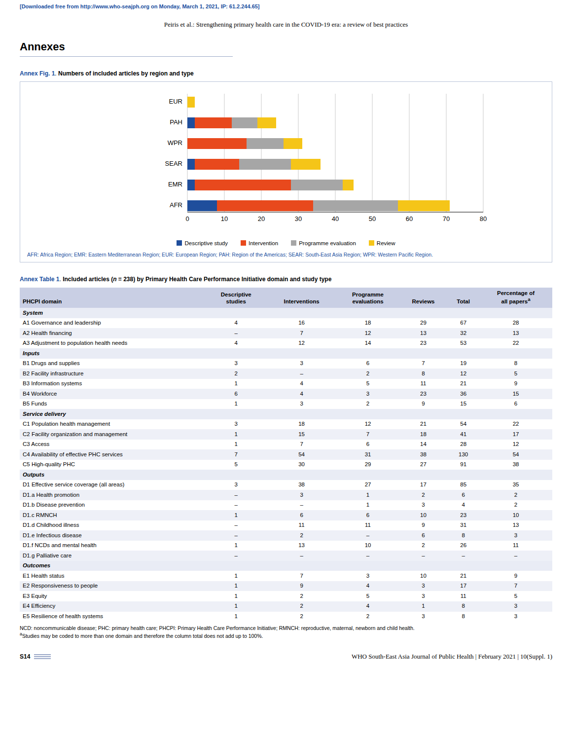[Downloaded free from http://www.who-seajph.org on Monday, March 1, 2021, IP: 61.2.244.65]
Peiris et al.: Strengthening primary health care in the COVID-19 era: a review of best practices
Annexes
Annex Fig. 1. Numbers of included articles by region and type
EUR PAH WPR SEAR EMR AFR 0 10 20 30 40 50 60 70 80
Descriptive study Intervention Programme evaluation Review
AFR: Africa Region; EMR: Eastern Mediterranean Region; EUR: European Region; PAH: Region of the Americas; SEAR: South-East Asia Region; WPR: Western Pacific Region.
Annex Table 1. Included articles (n = 238) by Primary Health Care Performance Initiative domain and study type
| PHCPI domain | Descriptive studies | Interventions | Programme evaluations | Reviews | Total | Percentage of all papers a |
| --- | --- | --- | --- | --- | --- | --- |
| System |
| A1 Governance and leadership | 4 | 16 | 18 | 29 | 67 | 28 |
| A2 Health financing | – | 7 | 12 | 13 | 32 | 13 |
| A3 Adjustment to population health needs | 4 | 12 | 14 | 23 | 53 | 22 |
| Inputs |
| B1 Drugs and supplies | 3 | 3 | 6 | 7 | 19 | 8 |
| B2 Facility infrastructure | 2 | – | 2 | 8 | 12 | 5 |
| B3 Information systems | 1 | 4 | 5 | 11 | 21 | 9 |
| B4 Workforce | 6 | 4 | 3 | 23 | 36 | 15 |
| B5 Funds | 1 | 3 | 2 | 9 | 15 | 6 |
| Service delivery |
| C1 Population health management | 3 | 18 | 12 | 21 | 54 | 22 |
| C2 Facility organization and management | 1 | 15 | 7 | 18 | 41 | 17 |
| C3 Access | 1 | 7 | 6 | 14 | 28 | 12 |
| C4 Availability of effective PHC services | 7 | 54 | 31 | 38 | 130 | 54 |
| C5 High-quality PHC | 5 | 30 | 29 | 27 | 91 | 38 |
| Outputs |
| D1 Effective service coverage (all areas) | 3 | 38 | 27 | 17 | 85 | 35 |
| D1.a Health promotion | – | 3 | 1 | 2 | 6 | 2 |
| D1.b Disease prevention | – | – | 1 | 3 | 4 | 2 |
| D1.c RMNCH | 1 | 6 | 6 | 10 | 23 | 10 |
| D1.d Childhood illness | – | 11 | 11 | 9 | 31 | 13 |
| D1.e Infectious disease | – | 2 | – | 6 | 8 | 3 |
| D1.f NCDs and mental health | 1 | 13 | 10 | 2 | 26 | 11 |
| D1.g Palliative care | – | – | – | – | – | – |
| Outcomes |
| E1 Health status | 1 | 7 | 3 | 10 | 21 | 9 |
| E2 Responsiveness to people | 1 | 9 | 4 | 3 | 17 | 7 |
| E3 Equity | 1 | 2 | 5 | 3 | 11 | 5 |
| E4 Efficiency | 1 | 2 | 4 | 1 | 8 | 3 |
| E5 Resilience of health systems | 1 | 2 | 2 | 3 | 8 | 3 |
NCD: noncommunicable disease; PHC: primary health care; PHCPI: Primary Health Care Performance Initiative; RMNCH: reproductive, maternal, newborn and child health.
aStudies may be coded to more than one domain and therefore the column total does not add up to 100%.
S14
WHO South-East Asia Journal of Public Health | February 2021 | 10(Suppl. 1)